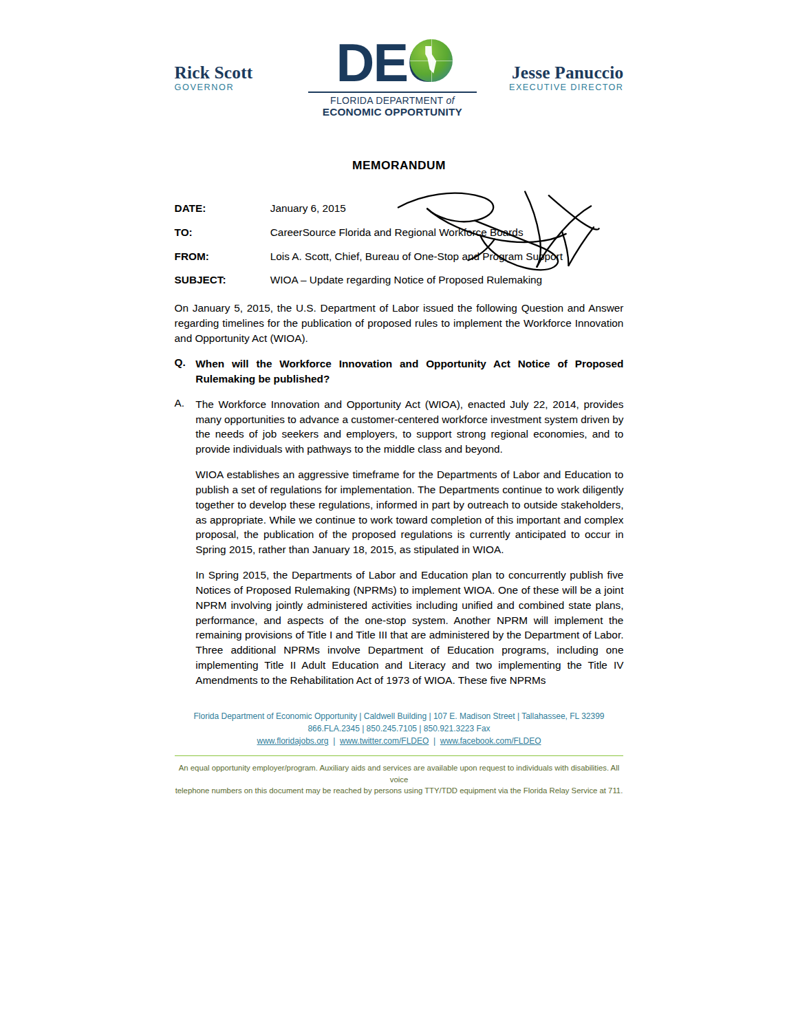Rick Scott
GOVERNOR
DE O
FLORIDA DEPARTMENT of
ECONOMIC OPPORTUNITY
Jesse Panuccio
EXECUTIVE DIRECTOR
MEMORANDUM
DATE:
January 6, 2015
TO:
CareerSource Florida and Regional Workforce Boards
FROM:
Lois A. Scott, Chief, Bureau of One-Stop and Program Support
SUBJECT:
WIOA – Update regarding Notice of Proposed Rulemaking
On January 5, 2015, the U.S. Department of Labor issued the following Question and Answer regarding timelines for the publication of proposed rules to implement the Workforce Innovation and Opportunity Act (WIOA).
Q.
When will the Workforce Innovation and Opportunity Act Notice of Proposed Rulemaking be published?
A.
The Workforce Innovation and Opportunity Act (WIOA), enacted July 22, 2014, provides many opportunities to advance a customer-centered workforce investment system driven by the needs of job seekers and employers, to support strong regional economies, and to provide individuals with pathways to the middle class and beyond.
WIOA establishes an aggressive timeframe for the Departments of Labor and Education to publish a set of regulations for implementation. The Departments continue to work diligently together to develop these regulations, informed in part by outreach to outside stakeholders, as appropriate. While we continue to work toward completion of this important and complex proposal, the publication of the proposed regulations is currently anticipated to occur in Spring 2015, rather than January 18, 2015, as stipulated in WIOA.
In Spring 2015, the Departments of Labor and Education plan to concurrently publish five Notices of Proposed Rulemaking (NPRMs) to implement WIOA. One of these will be a joint NPRM involving jointly administered activities including unified and combined state plans, performance, and aspects of the one-stop system. Another NPRM will implement the remaining provisions of Title I and Title III that are administered by the Department of Labor. Three additional NPRMs involve Department of Education programs, including one implementing Title II Adult Education and Literacy and two implementing the Title IV Amendments to the Rehabilitation Act of 1973 of WIOA. These five NPRMs
Florida Department of Economic Opportunity | Caldwell Building | 107 E. Madison Street | Tallahassee, FL 32399
866.FLA.2345 | 850.245.7105 | 850.921.3223 Fax
www.floridajobs.org | www.twitter.com/FLDEO | www.facebook.com/FLDEO
An equal opportunity employer/program. Auxiliary aids and services are available upon request to individuals with disabilities. All voice
telephone numbers on this document may be reached by persons using TTY/TDD equipment via the Florida Relay Service at 711.